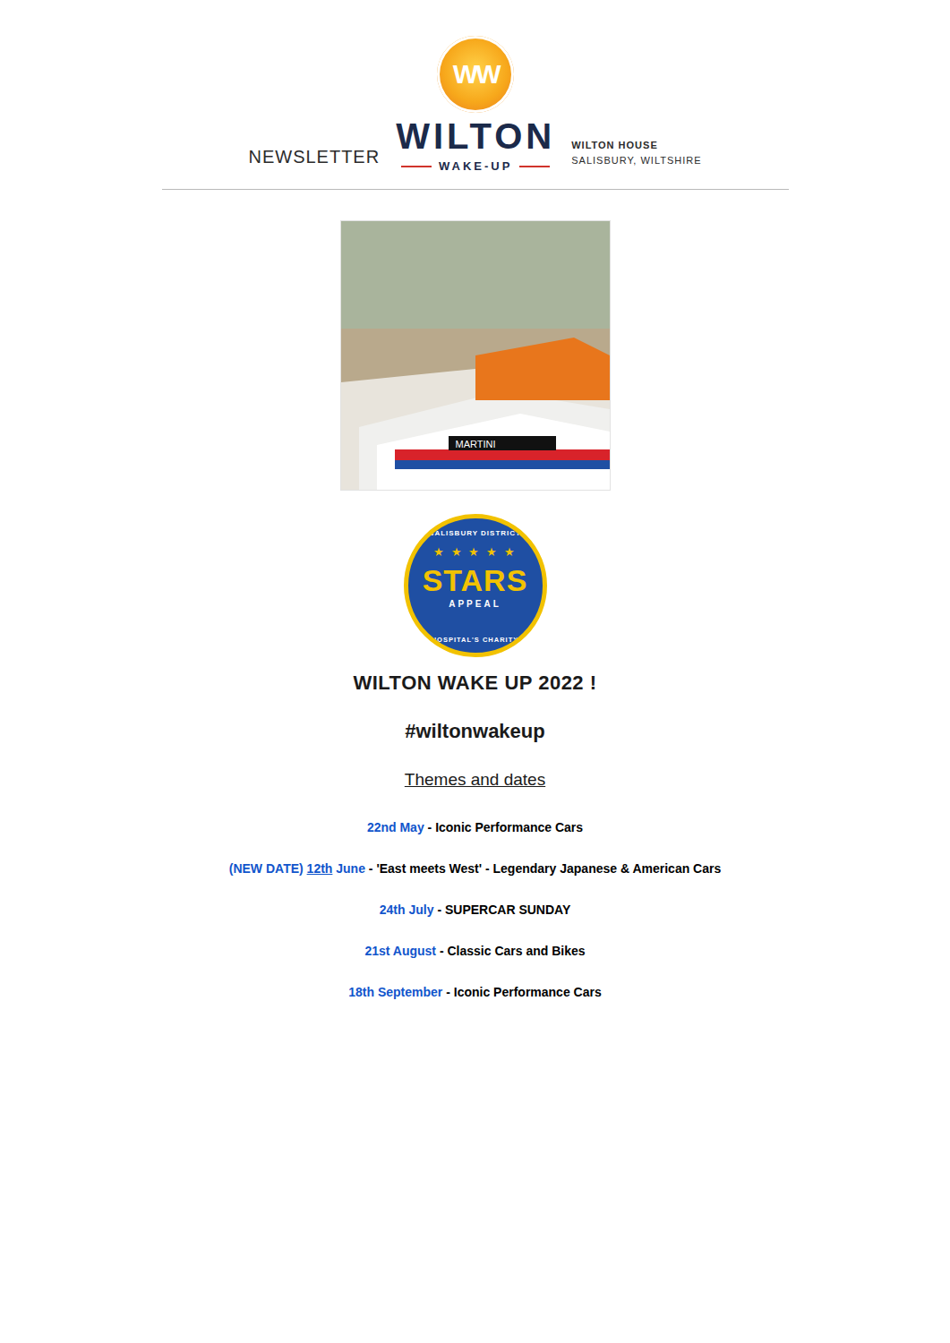NEWSLETTER
WILTON
WAKE-UP
WILTON HOUSE
SALISBURY, WILTSHIRE
SALISBURY DISTRICT
★ ★ ★ ★ ★
STARS
APPEAL
HOSPITAL'S CHARITY
WILTON WAKE UP 2022 !
#wiltonwakeup
Themes and dates
22nd May - Iconic Performance Cars
(NEW DATE) 12th June - 'East meets West' - Legendary Japanese & American Cars
24th July - SUPERCAR SUNDAY
21st August - Classic Cars and Bikes
18th September - Iconic Performance Cars